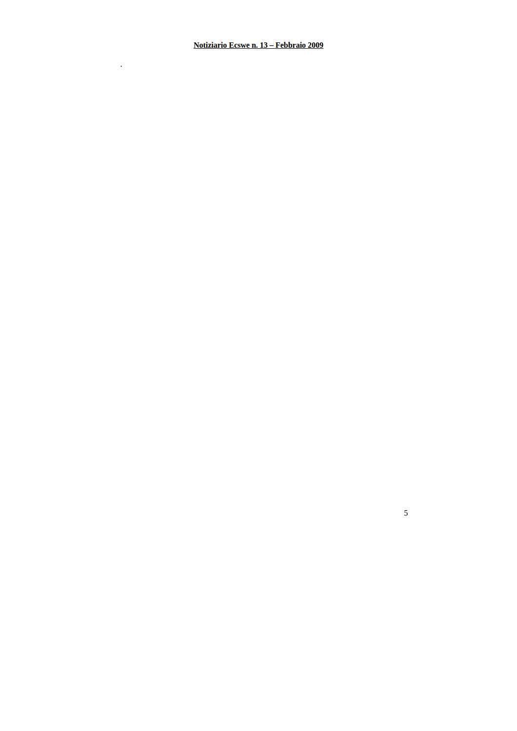Notiziario Ecswe n. 13 – Febbraio 2009
.
5